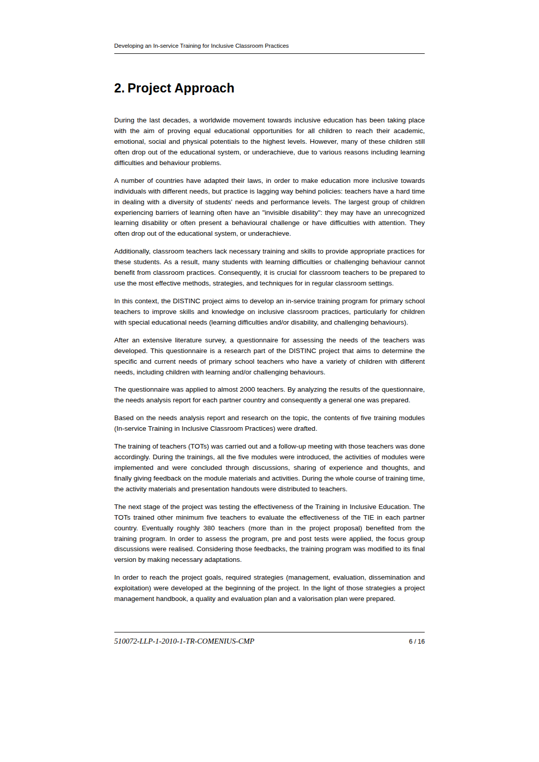Developing an In-service Training for Inclusive Classroom Practices
2. Project Approach
During the last decades, a worldwide movement towards inclusive education has been taking place with the aim of proving equal educational opportunities for all children to reach their academic, emotional, social and physical potentials to the highest levels. However, many of these children still often drop out of the educational system, or underachieve, due to various reasons including learning difficulties and behaviour problems.
A number of countries have adapted their laws, in order to make education more inclusive towards individuals with different needs, but practice is lagging way behind policies: teachers have a hard time in dealing with a diversity of students' needs and performance levels. The largest group of children experiencing barriers of learning often have an "invisible disability": they may have an unrecognized learning disability or often present a behavioural challenge or have difficulties with attention. They often drop out of the educational system, or underachieve.
Additionally, classroom teachers lack necessary training and skills to provide appropriate practices for these students. As a result, many students with learning difficulties or challenging behaviour cannot benefit from classroom practices. Consequently, it is crucial for classroom teachers to be prepared to use the most effective methods, strategies, and techniques for in regular classroom settings.
In this context, the DISTINC project aims to develop an in-service training program for primary school teachers to improve skills and knowledge on inclusive classroom practices, particularly for children with special educational needs (learning difficulties and/or disability, and challenging behaviours).
After an extensive literature survey, a questionnaire for assessing the needs of the teachers was developed. This questionnaire is a research part of the DISTINC project that aims to determine the specific and current needs of primary school teachers who have a variety of children with different needs, including children with learning and/or challenging behaviours.
The questionnaire was applied to almost 2000 teachers. By analyzing the results of the questionnaire, the needs analysis report for each partner country and consequently a general one was prepared.
Based on the needs analysis report and research on the topic, the contents of five training modules (In-service Training in Inclusive Classroom Practices) were drafted.
The training of teachers (TOTs) was carried out and a follow-up meeting with those teachers was done accordingly. During the trainings, all the five modules were introduced, the activities of modules were implemented and were concluded through discussions, sharing of experience and thoughts, and finally giving feedback on the module materials and activities. During the whole course of training time, the activity materials and presentation handouts were distributed to teachers.
The next stage of the project was testing the effectiveness of the Training in Inclusive Education. The TOTs trained other minimum five teachers to evaluate the effectiveness of the TIE in each partner country. Eventually roughly 380 teachers (more than in the project proposal) benefited from the training program. In order to assess the program, pre and post tests were applied, the focus group discussions were realised. Considering those feedbacks, the training program was modified to its final version by making necessary adaptations.
In order to reach the project goals, required strategies (management, evaluation, dissemination and exploitation) were developed at the beginning of the project. In the light of those strategies a project management handbook, a quality and evaluation plan and a valorisation plan were prepared.
510072-LLP-1-2010-1-TR-COMENIUS-CMP 6 / 16